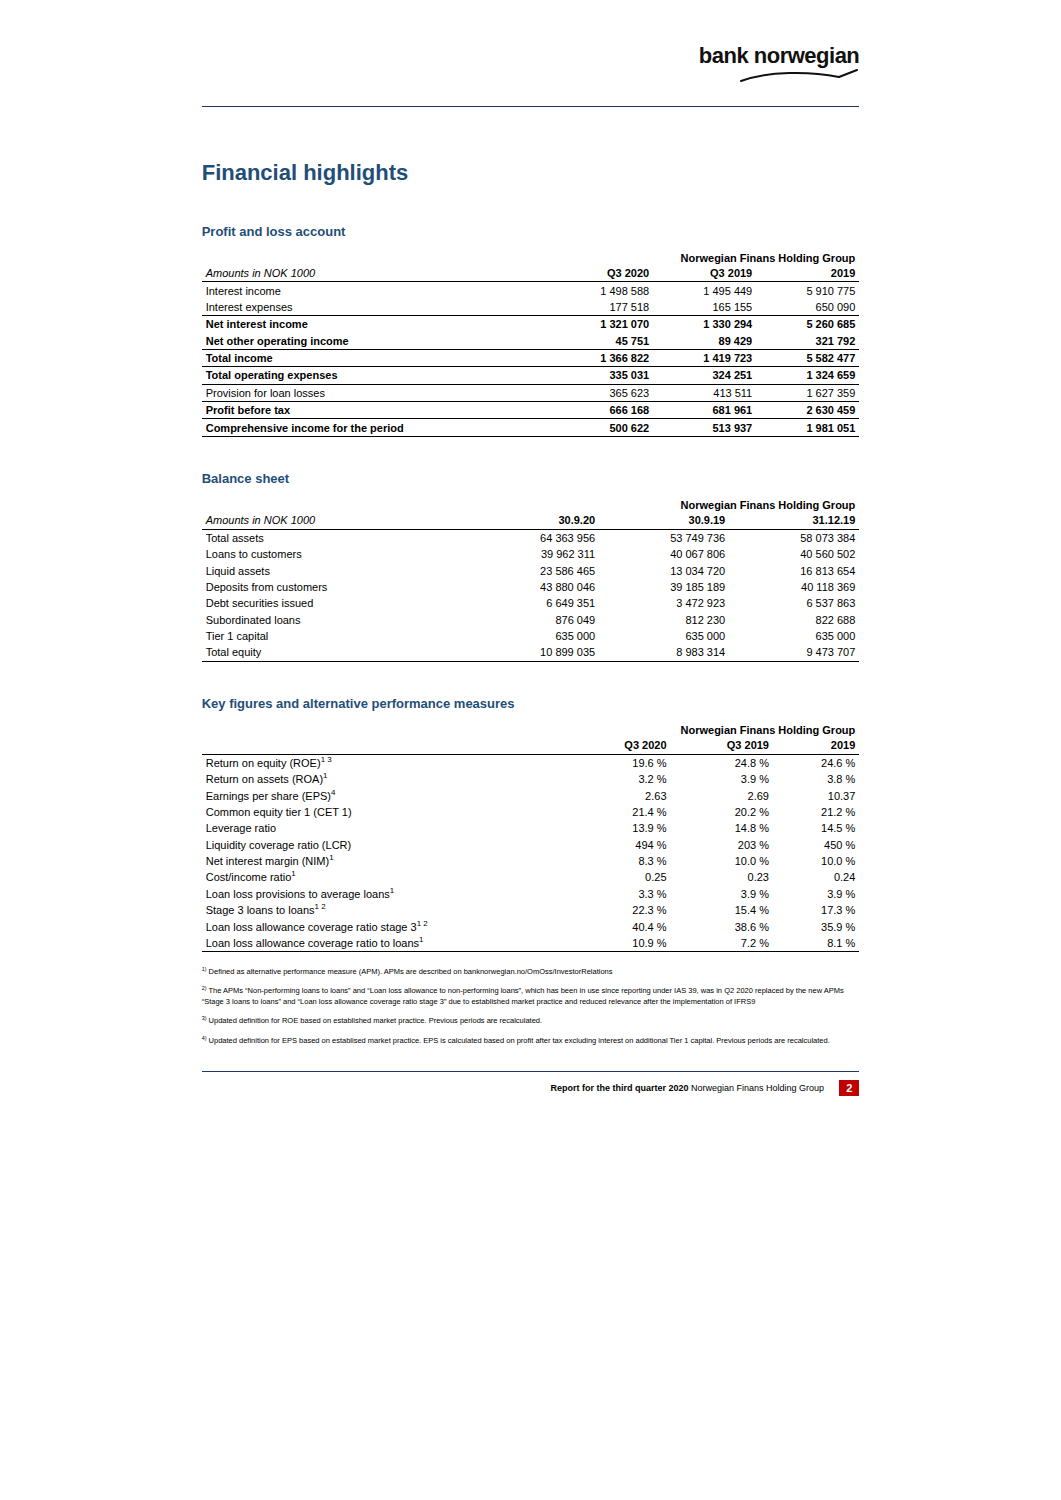bank norwegian
Financial highlights
Profit and loss account
| | Norwegian Finans Holding Group |
| --- | --- |
| Amounts in NOK 1000 | Q3 2020 | Q3 2019 | 2019 |
| Interest income | 1 498 588 | 1 495 449 | 5 910 775 |
| Interest expenses | 177 518 | 165 155 | 650 090 |
| Net interest income | 1 321 070 | 1 330 294 | 5 260 685 |
| Net other operating income | 45 751 | 89 429 | 321 792 |
| Total income | 1 366 822 | 1 419 723 | 5 582 477 |
| Total operating expenses | 335 031 | 324 251 | 1 324 659 |
| Provision for loan losses | 365 623 | 413 511 | 1 627 359 |
| Profit before tax | 666 168 | 681 961 | 2 630 459 |
| Comprehensive income for the period | 500 622 | 513 937 | 1 981 051 |
Balance sheet
| | Norwegian Finans Holding Group |
| --- | --- |
| Amounts in NOK 1000 | 30.9.20 | 30.9.19 | 31.12.19 |
| Total assets | 64 363 956 | 53 749 736 | 58 073 384 |
| Loans to customers | 39 962 311 | 40 067 806 | 40 560 502 |
| Liquid assets | 23 586 465 | 13 034 720 | 16 813 654 |
| Deposits from customers | 43 880 046 | 39 185 189 | 40 118 369 |
| Debt securities issued | 6 649 351 | 3 472 923 | 6 537 863 |
| Subordinated loans | 876 049 | 812 230 | 822 688 |
| Tier 1 capital | 635 000 | 635 000 | 635 000 |
| Total equity | 10 899 035 | 8 983 314 | 9 473 707 |
Key figures and alternative performance measures
| | Norwegian Finans Holding Group |
| --- | --- |
| | Q3 2020 | Q3 2019 | 2019 |
| Return on equity (ROE) 1 3 | 19.6 % | 24.8 % | 24.6 % |
| Return on assets (ROA) 1 | 3.2 % | 3.9 % | 3.8 % |
| Earnings per share (EPS) 4 | 2.63 | 2.69 | 10.37 |
| Common equity tier 1 (CET 1) | 21.4 % | 20.2 % | 21.2 % |
| Leverage ratio | 13.9 % | 14.8 % | 14.5 % |
| Liquidity coverage ratio (LCR) | 494 % | 203 % | 450 % |
| Net interest margin (NIM) 1 | 8.3 % | 10.0 % | 10.0 % |
| Cost/income ratio 1 | 0.25 | 0.23 | 0.24 |
| Loan loss provisions to average loans 1 | 3.3 % | 3.9 % | 3.9 % |
| Stage 3 loans to loans 1 2 | 22.3 % | 15.4 % | 17.3 % |
| Loan loss allowance coverage ratio stage 3 1 2 | 40.4 % | 38.6 % | 35.9 % |
| Loan loss allowance coverage ratio to loans 1 | 10.9 % | 7.2 % | 8.1 % |
1) Defined as alternative performance measure (APM). APMs are described on banknorwegian.no/OmOss/InvestorRelations
2) The APMs “Non-performing loans to loans” and “Loan loss allowance to non-performing loans”, which has been in use since reporting under IAS 39, was in Q2 2020 replaced by the new APMs “Stage 3 loans to loans” and “Loan loss allowance coverage ratio stage 3” due to established market practice and reduced relevance after the implementation of IFRS9
3) Updated definition for ROE based on established market practice. Previous periods are recalculated.
4) Updated definition for EPS based on establised market practice. EPS is calculated based on profit after tax excluding interest on additional Tier 1 capital. Previous periods are recalculated.
Report for the third quarter 2020 Norwegian Finans Holding Group 2